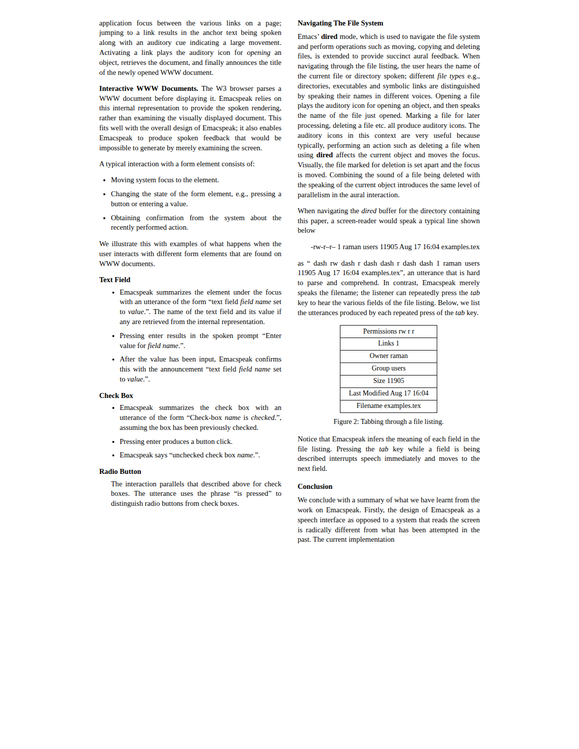application focus between the various links on a page; jumping to a link results in the anchor text being spoken along with an auditory cue indicating a large movement. Activating a link plays the auditory icon for opening an object, retrieves the document, and finally announces the title of the newly opened WWW document.
Interactive WWW Documents. The W3 browser parses a WWW document before displaying it. Emacspeak relies on this internal representation to provide the spoken rendering, rather than examining the visually displayed document. This fits well with the overall design of Emacspeak; it also enables Emacspeak to produce spoken feedback that would be impossible to generate by merely examining the screen.
A typical interaction with a form element consists of:
Moving system focus to the element.
Changing the state of the form element, e.g., pressing a button or entering a value.
Obtaining confirmation from the system about the recently performed action.
We illustrate this with examples of what happens when the user interacts with different form elements that are found on WWW documents.
Text Field
Emacspeak summarizes the element under the focus with an utterance of the form “text field field name set to value.”. The name of the text field and its value if any are retrieved from the internal representation.
Pressing enter results in the spoken prompt “Enter value for field name.”.
After the value has been input, Emacspeak confirms this with the announcement “text field field name set to value.”.
Check Box
Emacspeak summarizes the check box with an utterance of the form “Check-box name is checked.”, assuming the box has been previously checked.
Pressing enter produces a button click.
Emacspeak says “unchecked check box name.”.
Radio Button
The interaction parallels that described above for check boxes. The utterance uses the phrase “is pressed” to distinguish radio buttons from check boxes.
Navigating The File System
Emacs’ dired mode, which is used to navigate the file system and perform operations such as moving, copying and deleting files, is extended to provide succinct aural feedback. When navigating through the file listing, the user hears the name of the current file or directory spoken; different file types e.g., directories, executables and symbolic links are distinguished by speaking their names in different voices. Opening a file plays the auditory icon for opening an object, and then speaks the name of the file just opened. Marking a file for later processing, deleting a file etc. all produce auditory icons. The auditory icons in this context are very useful because typically, performing an action such as deleting a file when using dired affects the current object and moves the focus. Visually, the file marked for deletion is set apart and the focus is moved. Combining the sound of a file being deleted with the speaking of the current object introduces the same level of parallelism in the aural interaction.
When navigating the dired buffer for the directory containing this paper, a screen-reader would speak a typical line shown below
-rw-r–r– 1 raman users 11905 Aug 17 16:04 examples.tex
as “ dash rw dash r dash dash r dash dash 1 raman users 11905 Aug 17 16:04 examples.tex”, an utterance that is hard to parse and comprehend. In contrast, Emacspeak merely speaks the filename; the listener can repeatedly press the tab key to hear the various fields of the file listing. Below, we list the utterances produced by each repeated press of the tab key.
| Permissions rw r r |
| Links 1 |
| Owner raman |
| Group users |
| Size 11905 |
| Last Modified Aug 17 16:04 |
| Filename examples.tex |
Figure 2: Tabbing through a file listing.
Notice that Emacspeak infers the meaning of each field in the file listing. Pressing the tab key while a field is being described interrupts speech immediately and moves to the next field.
Conclusion
We conclude with a summary of what we have learnt from the work on Emacspeak. Firstly, the design of Emacspeak as a speech interface as opposed to a system that reads the screen is radically different from what has been attempted in the past. The current implementation